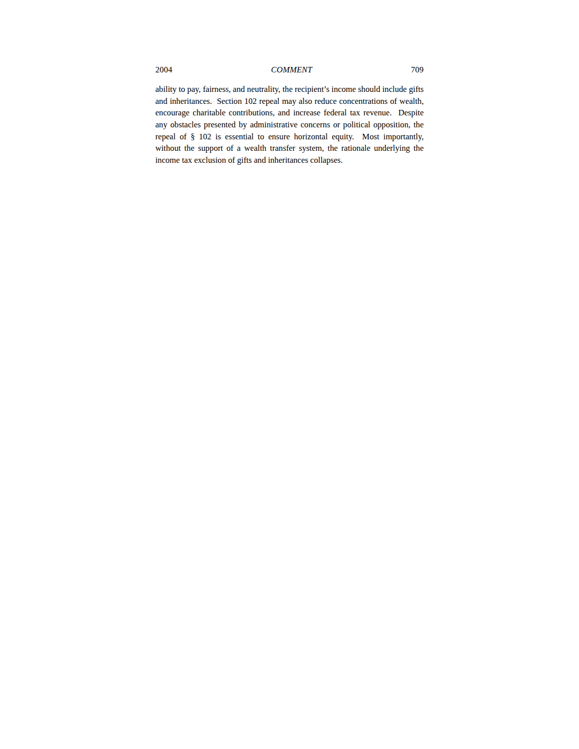2004 COMMENT 709
ability to pay, fairness, and neutrality, the recipient’s income should include gifts and inheritances. Section 102 repeal may also reduce concentrations of wealth, encourage charitable contributions, and increase federal tax revenue. Despite any obstacles presented by administrative concerns or political opposition, the repeal of § 102 is essential to ensure horizontal equity. Most importantly, without the support of a wealth transfer system, the rationale underlying the income tax exclusion of gifts and inheritances collapses.